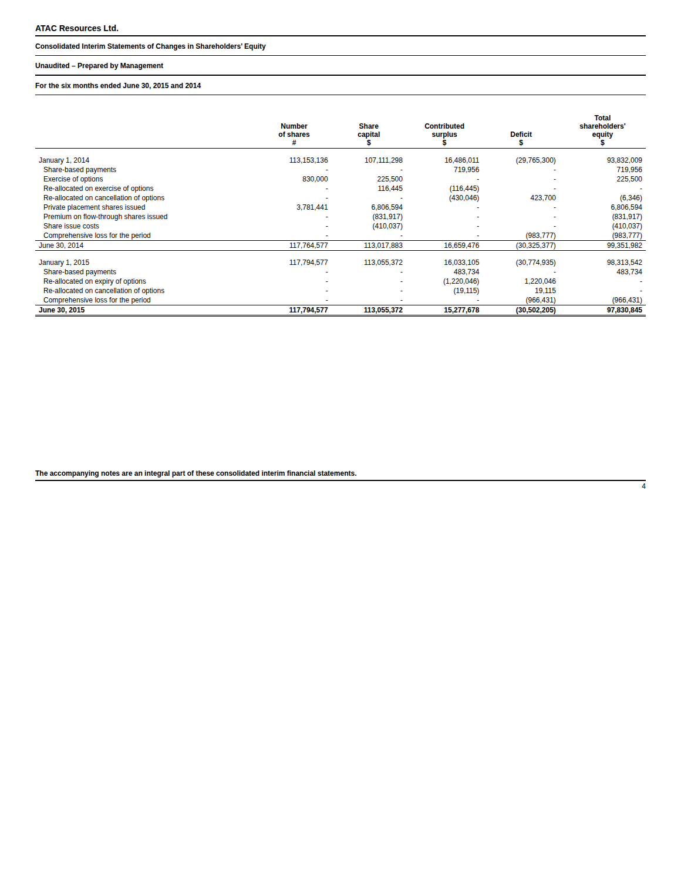ATAC Resources Ltd.
Consolidated Interim Statements of Changes in Shareholders’ Equity
Unaudited – Prepared by Management
For the six months ended June 30, 2015 and 2014
| | Number of shares # | Share capital $ | Contributed surplus $ | Deficit $ | Total shareholders' equity $ |
| --- | --- | --- | --- | --- | --- |
| January 1, 2014 | 113,153,136 | 107,111,298 | 16,486,011 | (29,765,300) | 93,832,009 |
| Share-based payments | - | - | 719,956 | - | 719,956 |
| Exercise of options | 830,000 | 225,500 | - | - | 225,500 |
| Re-allocated on exercise of options | - | 116,445 | (116,445) | - | - |
| Re-allocated on cancellation of options | - | - | (430,046) | 423,700 | (6,346) |
| Private placement shares issued | 3,781,441 | 6,806,594 | - | - | 6,806,594 |
| Premium on flow-through shares issued | - | (831,917) | - | - | (831,917) |
| Share issue costs | - | (410,037) | - | - | (410,037) |
| Comprehensive loss for the period | - | - | - | (983,777) | (983,777) |
| June 30, 2014 | 117,764,577 | 113,017,883 | 16,659,476 | (30,325,377) | 99,351,982 |
| January 1, 2015 | 117,794,577 | 113,055,372 | 16,033,105 | (30,774,935) | 98,313,542 |
| Share-based payments | - | - | 483,734 | - | 483,734 |
| Re-allocated on expiry of options | - | - | (1,220,046) | 1,220,046 | - |
| Re-allocated on cancellation of options | - | - | (19,115) | 19,115 | - |
| Comprehensive loss for the period | - | - | - | (966,431) | (966,431) |
| June 30, 2015 | 117,794,577 | 113,055,372 | 15,277,678 | (30,502,205) | 97,830,845 |
The accompanying notes are an integral part of these consolidated interim financial statements.
4